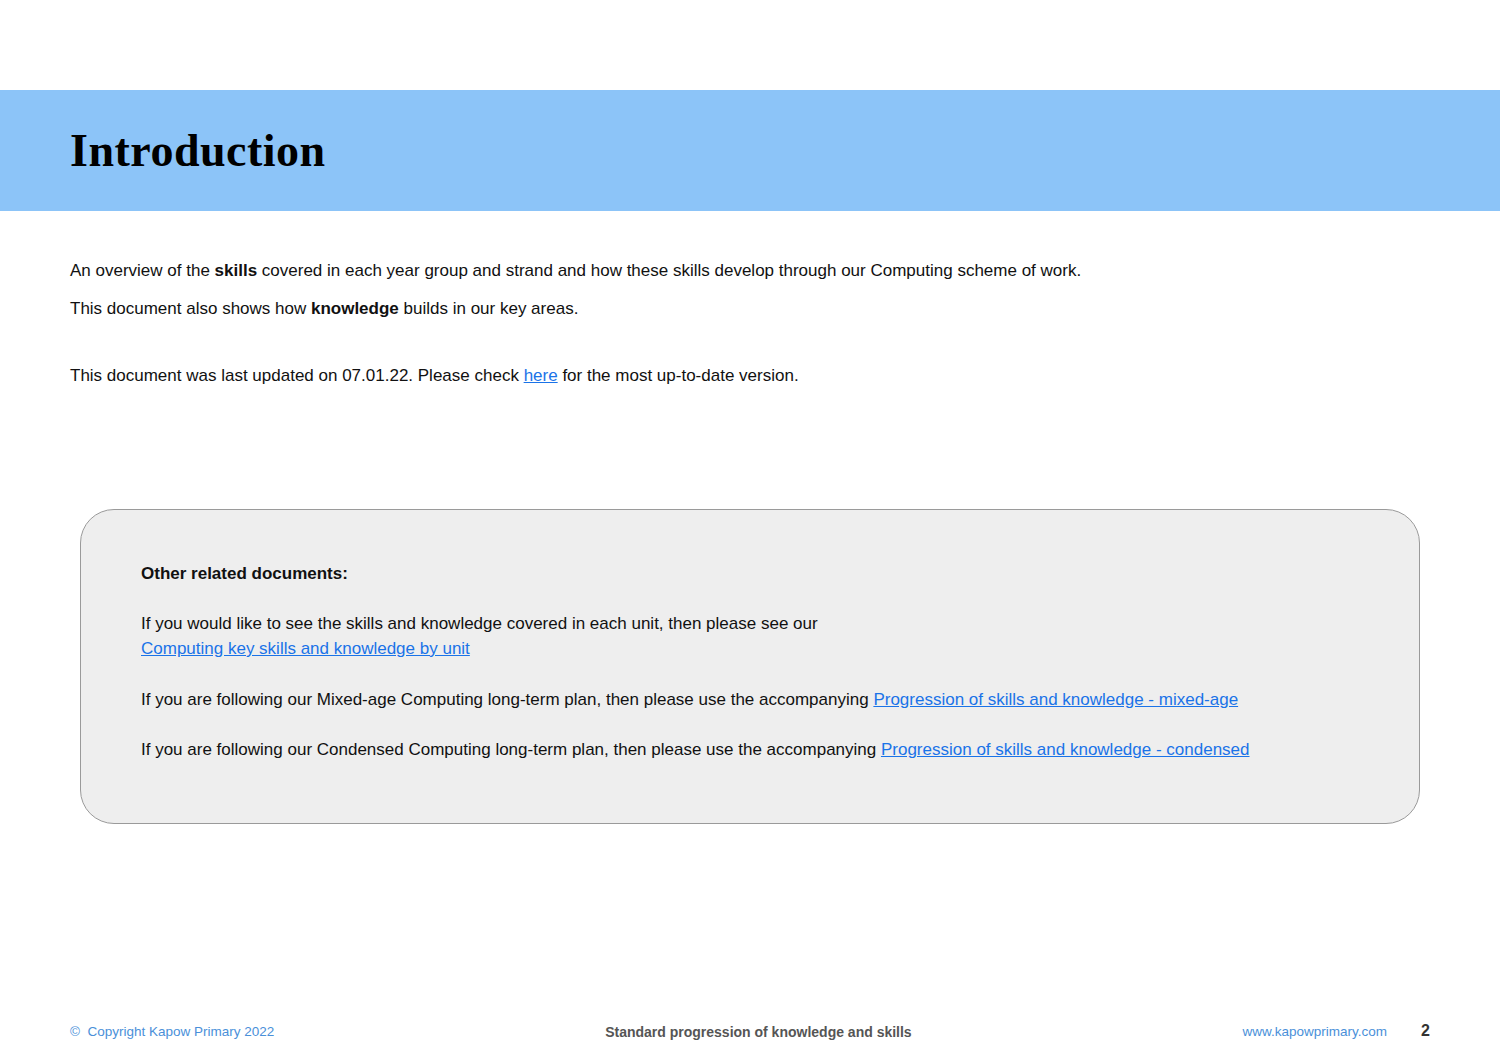Introduction
An overview of the skills covered in each year group and strand and how these skills develop through our Computing scheme of work.
This document also shows how knowledge builds in our key areas.
This document was last updated on 07.01.22. Please check here for the most up-to-date version.
Other related documents:
If you would like to see the skills and knowledge covered in each unit, then please see our
Computing key skills and knowledge by unit
If you are following our Mixed-age Computing long-term plan, then please use the accompanying Progression of skills and knowledge - mixed-age
If you are following our Condensed Computing long-term plan, then please use the accompanying Progression of skills and knowledge - condensed
© Copyright Kapow Primary 2022
Standard progression of knowledge and skills
www.kapowprimary.com 2